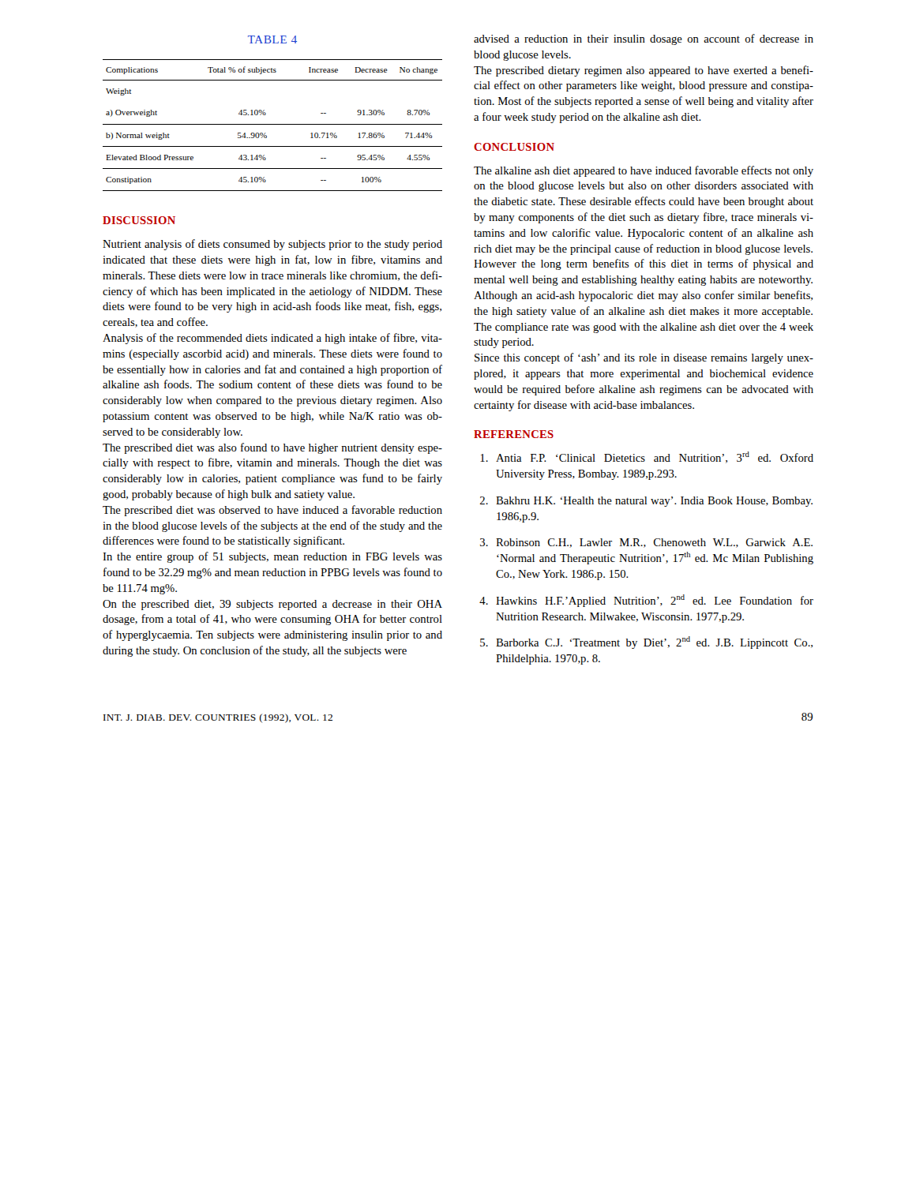TABLE 4
| Complications | Total % of subjects | Increase | Decrease | No change |
| --- | --- | --- | --- | --- |
| Weight |
| a) Overweight | 45.10% | -- | 91.30% | 8.70% |
| b) Normal weight | 54..90% | 10.71% | 17.86% | 71.44% |
| Elevated Blood Pressure | 43.14% | -- | 95.45% | 4.55% |
| Constipation | 45.10% | -- | 100% | |
DISCUSSION
Nutrient analysis of diets consumed by subjects prior to the study period indicated that these diets were high in fat, low in fibre, vitamins and minerals. These diets were low in trace minerals like chromium, the deficiency of which has been implicated in the aetiology of NIDDM. These diets were found to be very high in acid-ash foods like meat, fish, eggs, cereals, tea and coffee.
Analysis of the recommended diets indicated a high intake of fibre, vitamins (especially ascorbid acid) and minerals. These diets were found to be essentially how in calories and fat and contained a high proportion of alkaline ash foods. The sodium content of these diets was found to be considerably low when compared to the previous dietary regimen. Also potassium content was observed to be high, while Na/K ratio was observed to be considerably low.
The prescribed diet was also found to have higher nutrient density especially with respect to fibre, vitamin and minerals. Though the diet was considerably low in calories, patient compliance was fund to be fairly good, probably because of high bulk and satiety value.
The prescribed diet was observed to have induced a favorable reduction in the blood glucose levels of the subjects at the end of the study and the differences were found to be statistically significant.
In the entire group of 51 subjects, mean reduction in FBG levels was found to be 32.29 mg% and mean reduction in PPBG levels was found to be 111.74 mg%.
On the prescribed diet, 39 subjects reported a decrease in their OHA dosage, from a total of 41, who were consuming OHA for better control of hyperglycaemia. Ten subjects were administering insulin prior to and during the study. On conclusion of the study, all the subjects were
advised a reduction in their insulin dosage on account of decrease in blood glucose levels.
The prescribed dietary regimen also appeared to have exerted a beneficial effect on other parameters like weight, blood pressure and constipation. Most of the subjects reported a sense of well being and vitality after a four week study period on the alkaline ash diet.
CONCLUSION
The alkaline ash diet appeared to have induced favorable effects not only on the blood glucose levels but also on other disorders associated with the diabetic state. These desirable effects could have been brought about by many components of the diet such as dietary fibre, trace minerals vitamins and low calorific value. Hypocaloric content of an alkaline ash rich diet may be the principal cause of reduction in blood glucose levels. However the long term benefits of this diet in terms of physical and mental well being and establishing healthy eating habits are noteworthy. Although an acid-ash hypocaloric diet may also confer similar benefits, the high satiety value of an alkaline ash diet makes it more acceptable. The compliance rate was good with the alkaline ash diet over the 4 week study period.
Since this concept of ‘ash’ and its role in disease remains largely unexplored, it appears that more experimental and biochemical evidence would be required before alkaline ash regimens can be advocated with certainty for disease with acid-base imbalances.
REFERENCES
Antia F.P. ‘Clinical Dietetics and Nutrition’, 3rd ed. Oxford University Press, Bombay. 1989,p.293.
Bakhru H.K. ‘Health the natural way’. India Book House, Bombay. 1986,p.9.
Robinson C.H., Lawler M.R., Chenoweth W.L., Garwick A.E. ‘Normal and Therapeutic Nutrition’, 17th ed. Mc Milan Publishing Co., New York. 1986.p. 150.
Hawkins H.F.’Applied Nutrition’, 2nd ed. Lee Foundation for Nutrition Research. Milwakee, Wisconsin. 1977,p.29.
Barborka C.J. ‘Treatment by Diet’, 2nd ed. J.B. Lippincott Co., Phildelphia. 1970,p. 8.
INT. J. DIAB. DEV. COUNTRIES (1992), VOL. 12 89